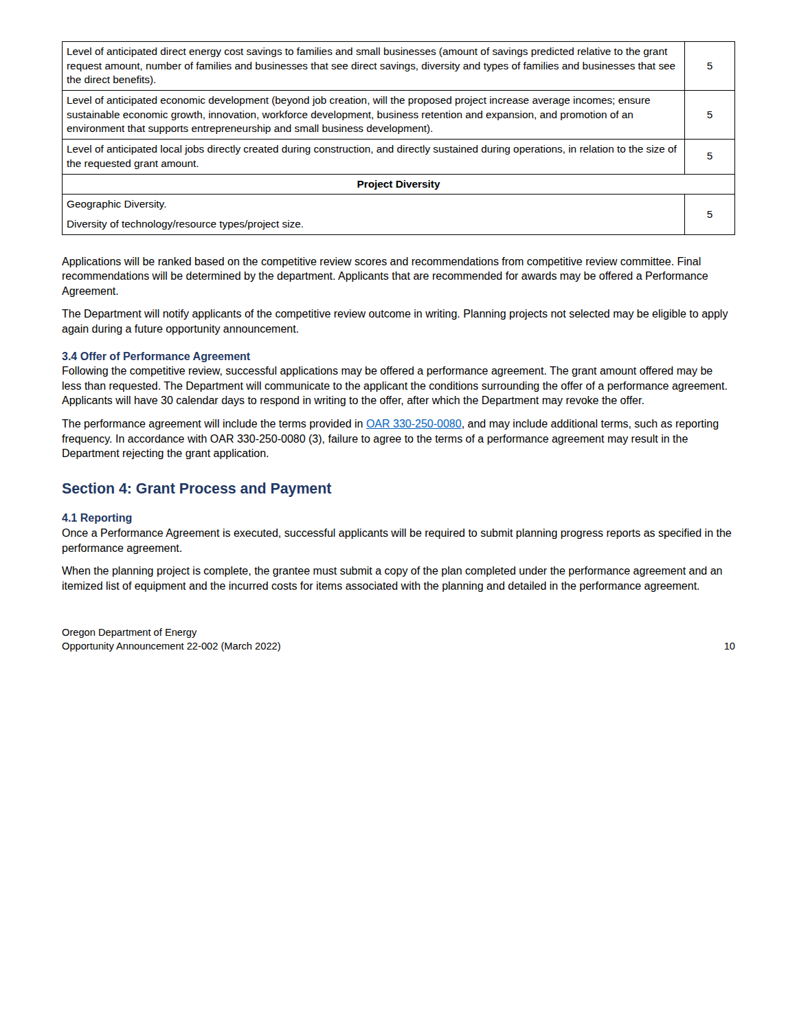| Level of anticipated direct energy cost savings to families and small businesses (amount of savings predicted relative to the grant request amount, number of families and businesses that see direct savings, diversity and types of families and businesses that see the direct benefits). | 5 |
| Level of anticipated economic development (beyond job creation, will the proposed project increase average incomes; ensure sustainable economic growth, innovation, workforce development, business retention and expansion, and promotion of an environment that supports entrepreneurship and small business development). | 5 |
| Level of anticipated local jobs directly created during construction, and directly sustained during operations, in relation to the size of the requested grant amount. | 5 |
| Project Diversity |
| Geographic Diversity. | 5 |
| Diversity of technology/resource types/project size. |
Applications will be ranked based on the competitive review scores and recommendations from competitive review committee. Final recommendations will be determined by the department. Applicants that are recommended for awards may be offered a Performance Agreement.
The Department will notify applicants of the competitive review outcome in writing. Planning projects not selected may be eligible to apply again during a future opportunity announcement.
3.4 Offer of Performance Agreement
Following the competitive review, successful applications may be offered a performance agreement. The grant amount offered may be less than requested. The Department will communicate to the applicant the conditions surrounding the offer of a performance agreement. Applicants will have 30 calendar days to respond in writing to the offer, after which the Department may revoke the offer.
The performance agreement will include the terms provided in OAR 330-250-0080, and may include additional terms, such as reporting frequency. In accordance with OAR 330-250-0080 (3), failure to agree to the terms of a performance agreement may result in the Department rejecting the grant application.
Section 4: Grant Process and Payment
4.1 Reporting
Once a Performance Agreement is executed, successful applicants will be required to submit planning progress reports as specified in the performance agreement.
When the planning project is complete, the grantee must submit a copy of the plan completed under the performance agreement and an itemized list of equipment and the incurred costs for items associated with the planning and detailed in the performance agreement.
Oregon Department of Energy Opportunity Announcement 22-002 (March 2022)
10